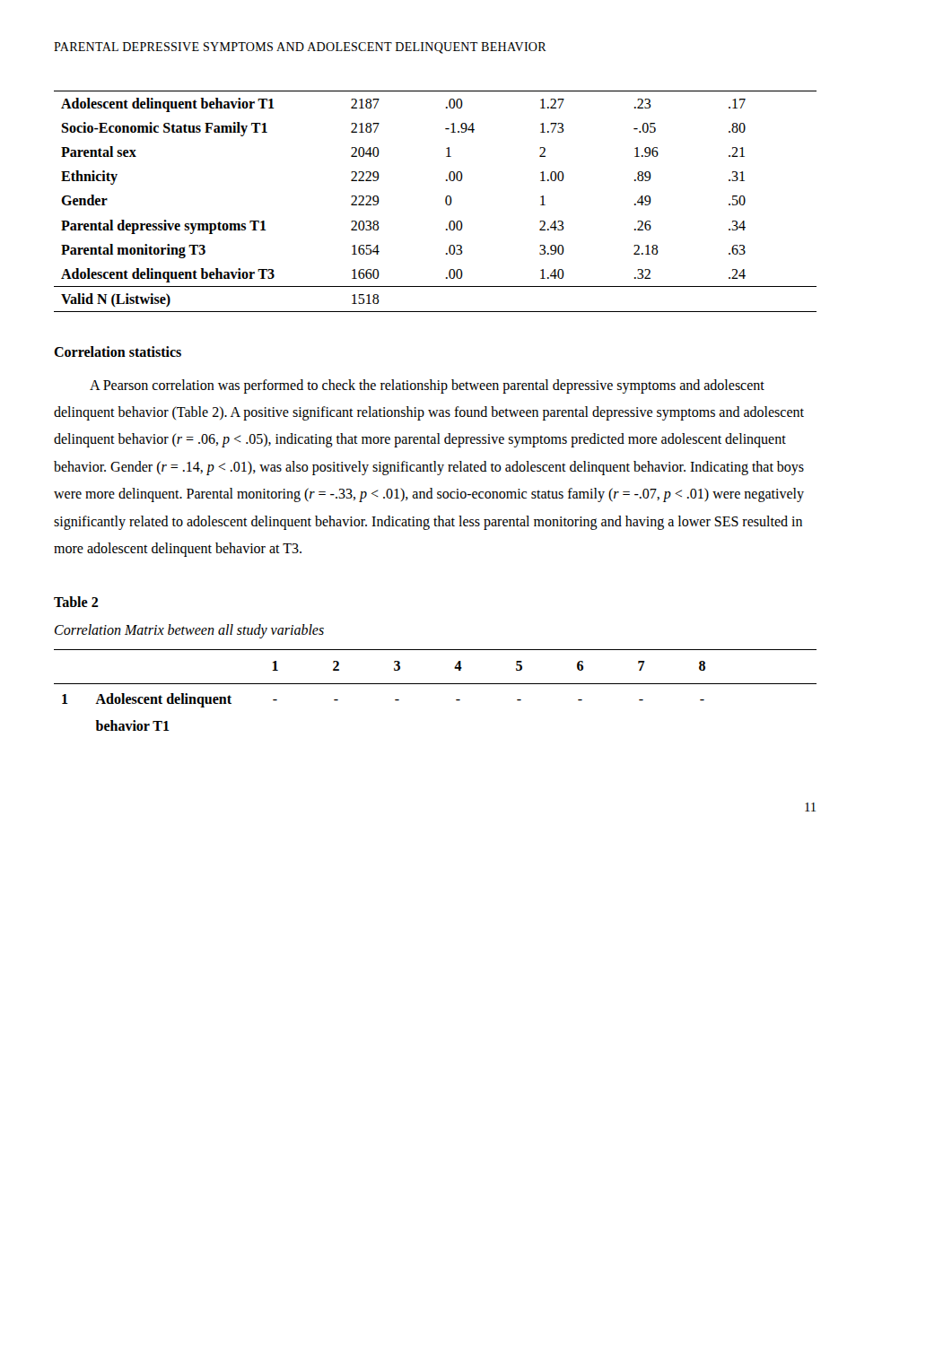PARENTAL DEPRESSIVE SYMPTOMS AND ADOLESCENT DELINQUENT BEHAVIOR
| Adolescent delinquent behavior T1 | 2187 | .00 | 1.27 | .23 | .17 |
| Socio-Economic Status Family T1 | 2187 | -1.94 | 1.73 | -.05 | .80 |
| Parental sex | 2040 | 1 | 2 | 1.96 | .21 |
| Ethnicity | 2229 | .00 | 1.00 | .89 | .31 |
| Gender | 2229 | 0 | 1 | .49 | .50 |
| Parental depressive symptoms T1 | 2038 | .00 | 2.43 | .26 | .34 |
| Parental monitoring T3 | 1654 | .03 | 3.90 | 2.18 | .63 |
| Adolescent delinquent behavior T3 | 1660 | .00 | 1.40 | .32 | .24 |
| Valid N (Listwise) | 1518 | | | | |
Correlation statistics
A Pearson correlation was performed to check the relationship between parental depressive symptoms and adolescent delinquent behavior (Table 2). A positive significant relationship was found between parental depressive symptoms and adolescent delinquent behavior (r = .06, p < .05), indicating that more parental depressive symptoms predicted more adolescent delinquent behavior. Gender (r = .14, p < .01), was also positively significantly related to adolescent delinquent behavior. Indicating that boys were more delinquent. Parental monitoring (r = -.33, p < .01), and socio-economic status family (r = -.07, p < .01) were negatively significantly related to adolescent delinquent behavior. Indicating that less parental monitoring and having a lower SES resulted in more adolescent delinquent behavior at T3.
Table 2
Correlation Matrix between all study variables
| | | 1 | 2 | 3 | 4 | 5 | 6 | 7 | 8 | |
| --- | --- | --- | --- | --- | --- | --- | --- | --- | --- | --- |
| 1 | Adolescent delinquent behavior T1 | - | - | - | - | - | - | - | - | |
11